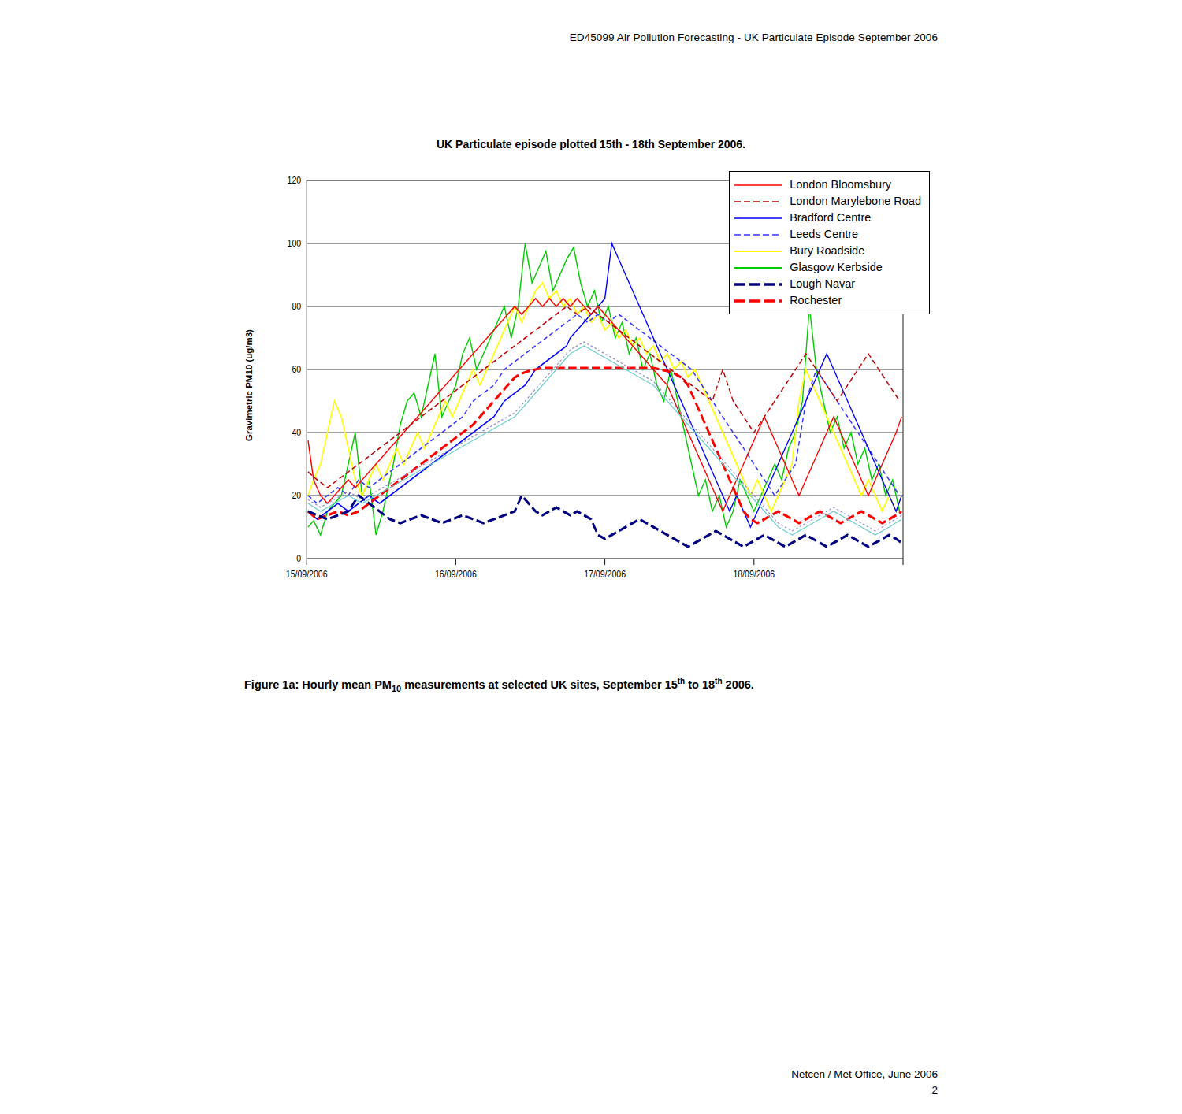ED45099 Air Pollution Forecasting - UK Particulate Episode September 2006
UK Particulate episode plotted 15th - 18th September 2006.
Gravimetric PM10 (ug/m3)
| | London Bloomsbury |
| | London Marylebone Road |
| | Bradford Centre |
| | Leeds Centre |
| | Bury Roadside |
| | Glasgow Kerbside |
| | Lough Navar |
| | Rochester |
0 20 40 60 80 100 120 15/09/2006 16/09/2006 17/09/2006 18/09/2006
Figure 1a: Hourly mean PM10 measurements at selected UK sites, September 15th to 18th 2006.
Netcen / Met Office, June 2006
2